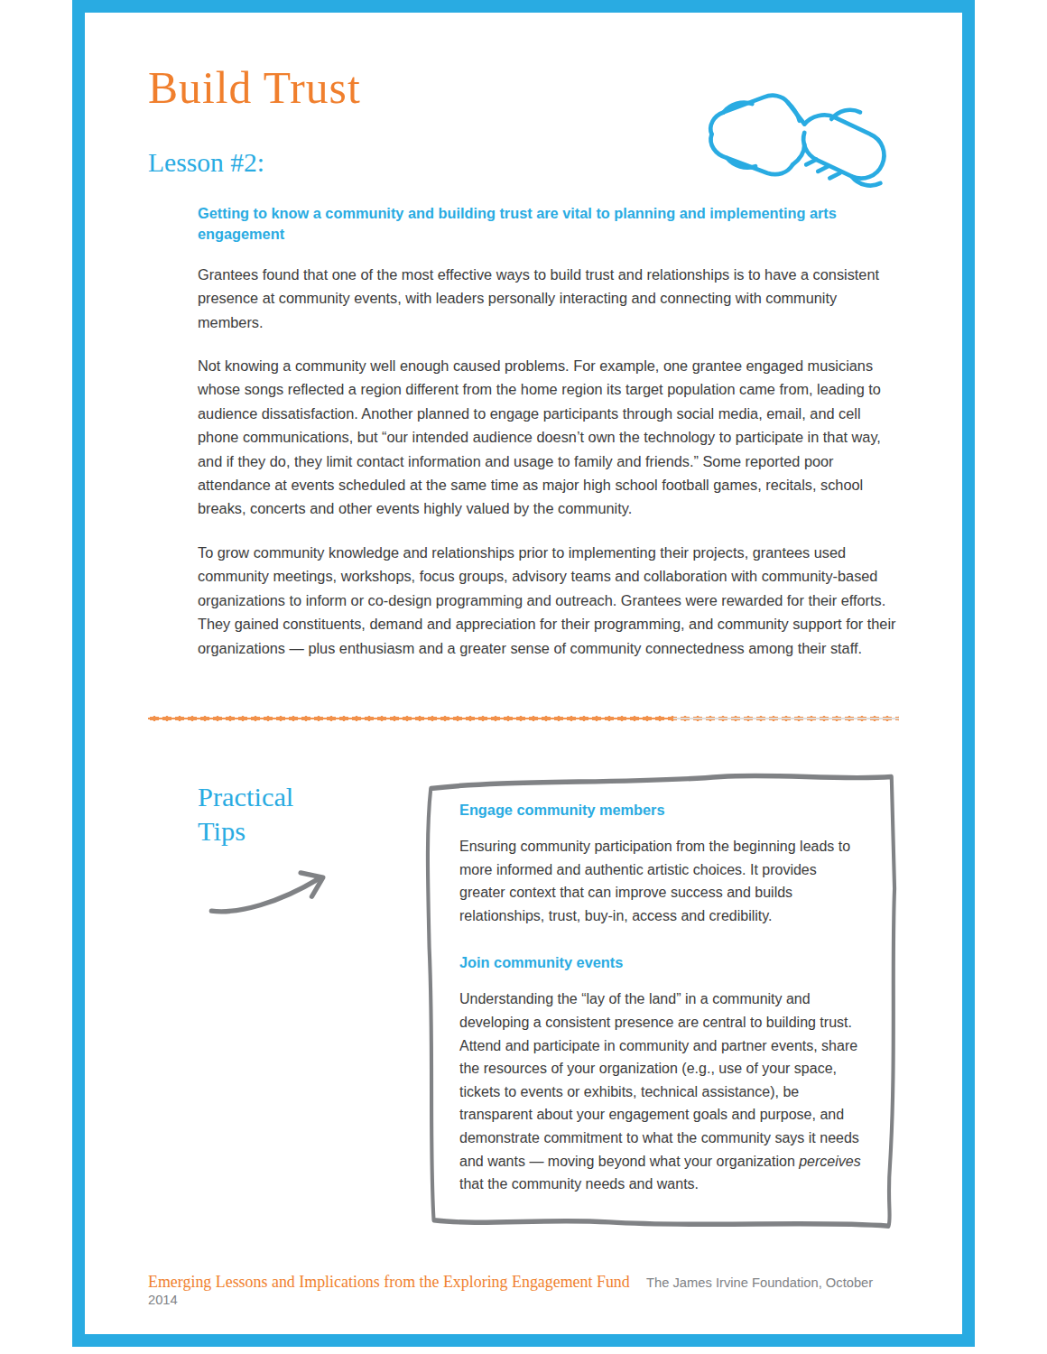Build Trust
Lesson #2:
Getting to know a community and building trust are vital to planning and implementing arts engagement
Grantees found that one of the most effective ways to build trust and relationships is to have a consistent presence at community events, with leaders personally interacting and connecting with community members.
Not knowing a community well enough caused problems. For example, one grantee engaged musicians whose songs reflected a region different from the home region its target population came from, leading to audience dissatisfaction. Another planned to engage participants through social media, email, and cell phone communications, but “our intended audience doesn’t own the technology to participate in that way, and if they do, they limit contact information and usage to family and friends.” Some reported poor attendance at events scheduled at the same time as major high school football games, recitals, school breaks, concerts and other events highly valued by the community.
To grow community knowledge and relationships prior to implementing their projects, grantees used community meetings, workshops, focus groups, advisory teams and collaboration with community-based organizations to inform or co-design programming and outreach. Grantees were rewarded for their efforts. They gained constituents, demand and appreciation for their programming, and community support for their organizations — plus enthusiasm and a greater sense of community connectedness among their staff.
Practical
Tips
Engage community members
Ensuring community participation from the beginning leads to more informed and authentic artistic choices. It provides greater context that can improve success and builds relationships, trust, buy-in, access and credibility.
Join community events
Understanding the “lay of the land” in a community and developing a consistent presence are central to building trust. Attend and participate in community and partner events, share the resources of your organization (e.g., use of your space, tickets to events or exhibits, technical assistance), be transparent about your engagement goals and purpose, and demonstrate commitment to what the community says it needs and wants — moving beyond what your organization perceives that the community needs and wants.
Emerging Lessons and Implications from the Exploring Engagement Fund The James Irvine Foundation, October 2014